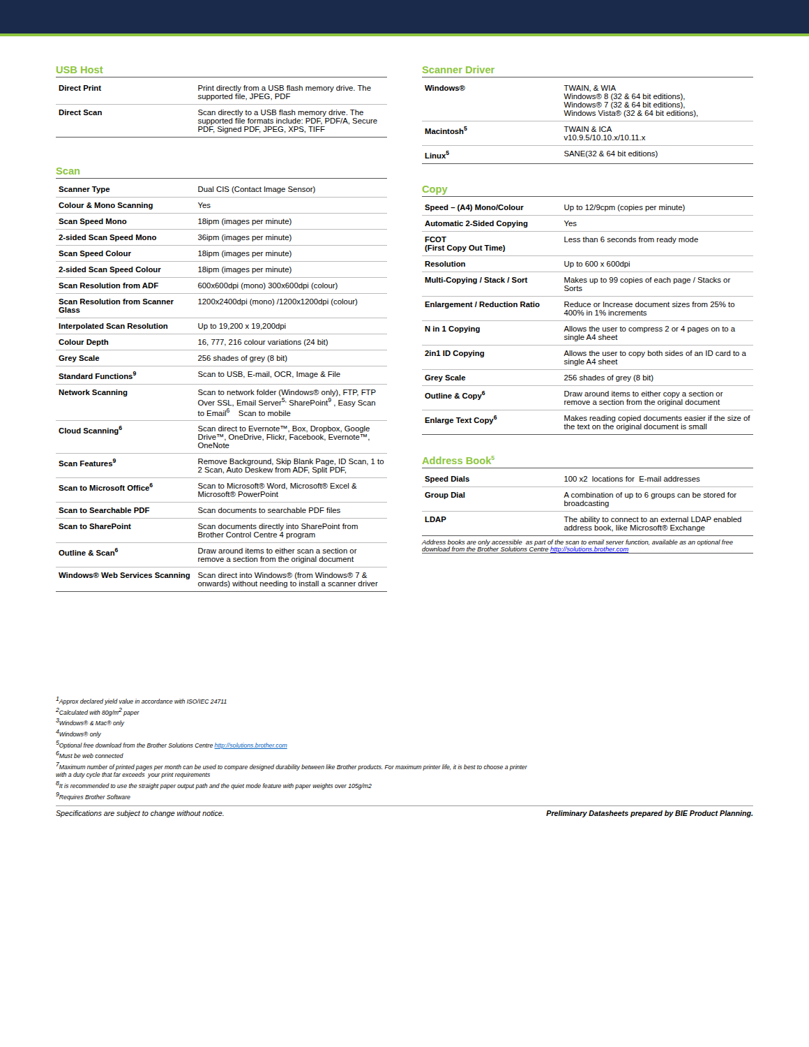USB Host
| Direct Print | Print directly from a USB flash memory drive. The supported file, JPEG, PDF |
| Direct Scan | Scan directly to a USB flash memory drive. The supported file formats include: PDF, PDF/A, Secure PDF, Signed PDF, JPEG, XPS, TIFF |
Scan
| Scanner Type | Dual CIS (Contact Image Sensor) |
| Colour & Mono Scanning | Yes |
| Scan Speed Mono | 18ipm (images per minute) |
| 2-sided Scan Speed Mono | 36ipm (images per minute) |
| Scan Speed Colour | 18ipm (images per minute) |
| 2-sided Scan Speed Colour | 18ipm (images per minute) |
| Scan Resolution from ADF | 600x600dpi (mono) 300x600dpi (colour) |
| Scan Resolution from Scanner Glass | 1200x2400dpi (mono) /1200x1200dpi (colour) |
| Interpolated Scan Resolution | Up to 19,200 x 19,200dpi |
| Colour Depth | 16, 777, 216 colour variations (24 bit) |
| Grey Scale | 256 shades of grey (8 bit) |
| Standard Functions 9 | Scan to USB, E-mail, OCR, Image & File |
| Network Scanning | Scan to network folder (Windows® only), FTP, FTP Over SSL, Email Server 5, SharePoint 9 , Easy Scan to Email 6 Scan to mobile |
| Cloud Scanning 6 | Scan direct to Evernote™, Box, Dropbox, Google Drive™, OneDrive, Flickr, Facebook, Evernote™, OneNote |
| Scan Features 9 | Remove Background, Skip Blank Page, ID Scan, 1 to 2 Scan, Auto Deskew from ADF, Split PDF, |
| Scan to Microsoft Office 6 | Scan to Microsoft® Word, Microsoft® Excel & Microsoft® PowerPoint |
| Scan to Searchable PDF | Scan documents to searchable PDF files |
| Scan to SharePoint | Scan documents directly into SharePoint from Brother Control Centre 4 program |
| Outline & Scan 6 | Draw around items to either scan a section or remove a section from the original document |
| Windows® Web Services Scanning | Scan direct into Windows® (from Windows® 7 & onwards) without needing to install a scanner driver |
Scanner Driver
| Windows® | TWAIN, & WIA Windows® 8 (32 & 64 bit editions), Windows® 7 (32 & 64 bit editions), Windows Vista® (32 & 64 bit editions), |
| Macintosh 5 | TWAIN & ICA v10.9.5/10.10.x/10.11.x |
| Linux 5 | SANE(32 & 64 bit editions) |
Copy
| Speed – (A4) Mono/Colour | Up to 12/9cpm (copies per minute) |
| Automatic 2-Sided Copying | Yes |
| FCOT (First Copy Out Time) | Less than 6 seconds from ready mode |
| Resolution | Up to 600 x 600dpi |
| Multi-Copying / Stack / Sort | Makes up to 99 copies of each page / Stacks or Sorts |
| Enlargement / Reduction Ratio | Reduce or Increase document sizes from 25% to 400% in 1% increments |
| N in 1 Copying | Allows the user to compress 2 or 4 pages on to a single A4 sheet |
| 2in1 ID Copying | Allows the user to copy both sides of an ID card to a single A4 sheet |
| Grey Scale | 256 shades of grey (8 bit) |
| Outline & Copy 6 | Draw around items to either copy a section or remove a section from the original document |
| Enlarge Text Copy 6 | Makes reading copied documents easier if the size of the text on the original document is small |
Address Book5
| Speed Dials | 100 x2 locations for E-mail addresses |
| Group Dial | A combination of up to 6 groups can be stored for broadcasting |
| LDAP | The ability to connect to an external LDAP enabled address book, like Microsoft® Exchange |
Address books are only accessible as part of the scan to email server function, available as an optional free download from the Brother Solutions Centre http://solutions.brother.com
1Approx declared yield value in accordance with ISO/IEC 24711
2Calculated with 80g/m2 paper
3Windows® & Mac® only
4Windows® only
5Optional free download from the Brother Solutions Centre http://solutions.brother.com
6Must be web connected
7Maximum number of printed pages per month can be used to compare designed durability between like Brother products. For maximum printer life, it is best to choose a printer
with a duty cycle that far exceeds your print requirements
8It is recommended to use the straight paper output path and the quiet mode feature with paper weights over 105g/m2
9Requires Brother Software
Specifications are subject to change without notice.
Preliminary Datasheets prepared by BIE Product Planning.